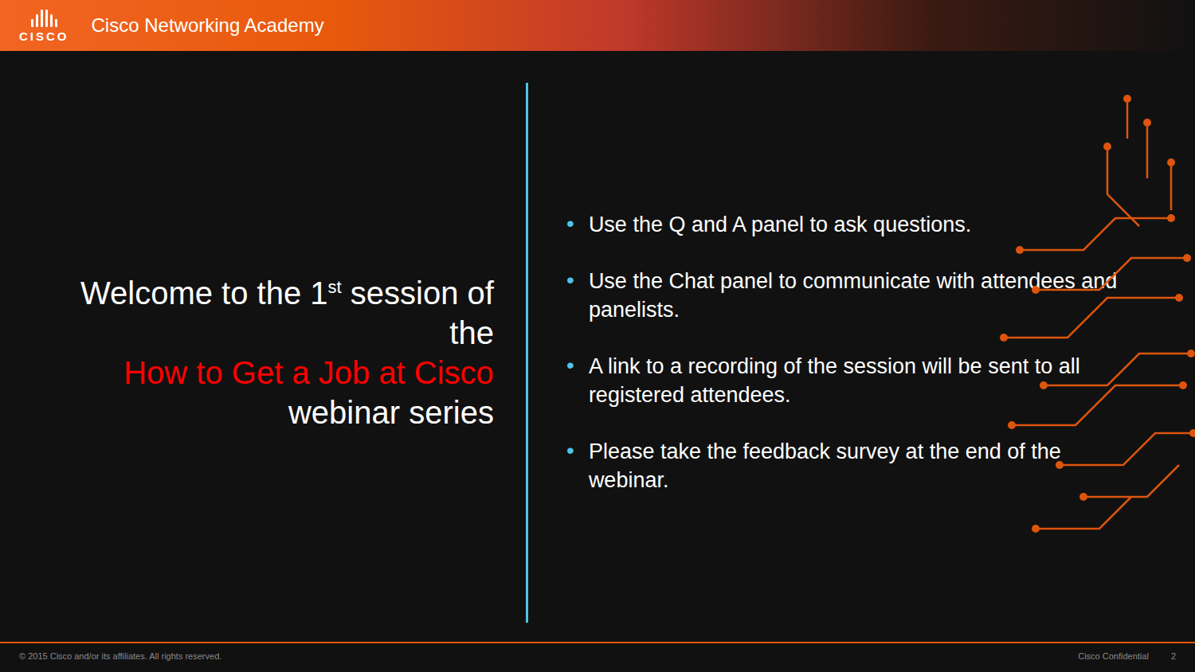CISCO
Cisco Networking Academy
Welcome to the 1st session of the
How to Get a Job at Cisco
webinar series
Use the Q and A panel to ask questions.
Use the Chat panel to communicate with attendees and panelists.
A link to a recording of the session will be sent to all registered attendees.
Please take the feedback survey at the end of the webinar.
© 2015 Cisco and/or its affiliates. All rights reserved.
Cisco Confidential 2